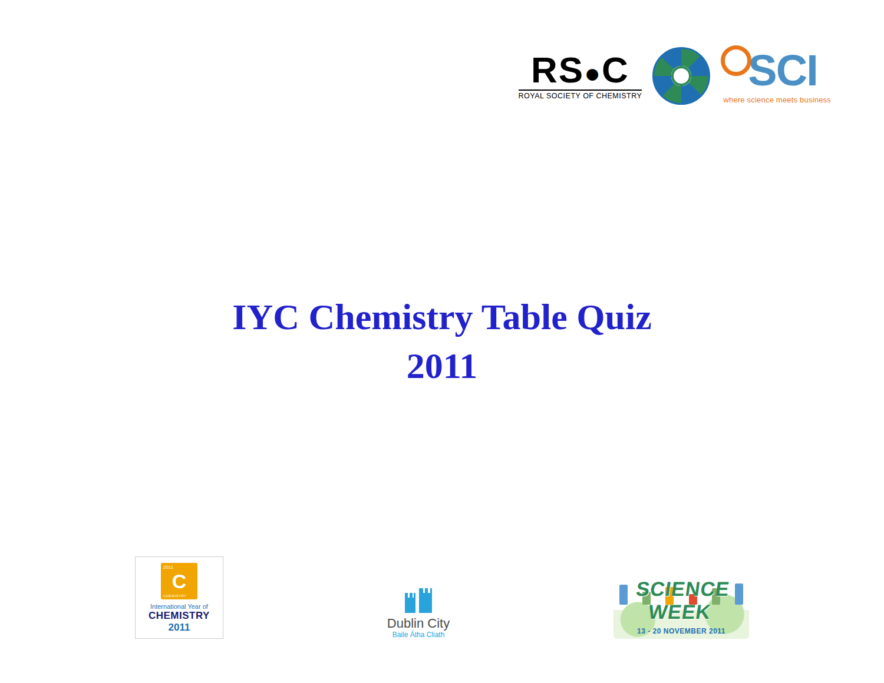RS●C
ROYAL SOCIETY OF CHEMISTRY
SCI
where science meets business
IYC Chemistry Table Quiz
2011
2011 C CHEMISTRY
International Year of
CHEMISTRY
2011
Dublin City
Baile Átha Cliath
SCIENCE WEEK
13 - 20 NOVEMBER 2011